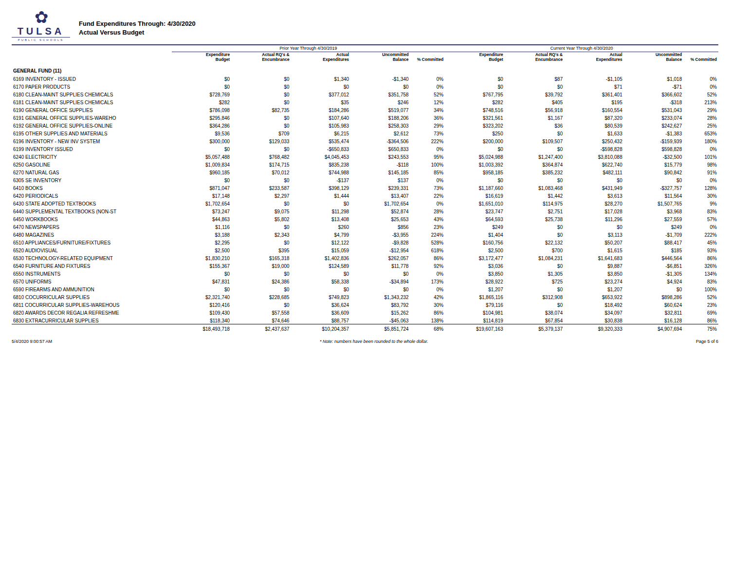✿
TULSA
PUBLIC SCHOOLS
Fund Expenditures Through: 4/30/2020
Actual Versus Budget
| | Prior Year Through 4/30/2019 | Current Year Through 4/30/2020 |
| --- | --- | --- |
| | Expenditure Budget | Actual RQ's & Encumbrance | Actual Expenditures | Uncommitted Balance | % Committed | Expenditure Budget | Actual RQ's & Encumbrance | Actual Expenditures | Uncommitted Balance | % Committed |
| GENERAL FUND (11) |
| 6169 INVENTORY - ISSUED | $0 | $0 | $1,340 | -$1,340 | 0% | $0 | $87 | -$1,105 | $1,018 | 0% |
| 6170 PAPER PRODUCTS | $0 | $0 | $0 | $0 | 0% | $0 | $0 | $71 | -$71 | 0% |
| 6180 CLEAN-MAINT SUPPLIES CHEMICALS | $728,769 | $0 | $377,012 | $351,758 | 52% | $767,795 | $39,792 | $361,401 | $366,602 | 52% |
| 6181 CLEAN-MAINT SUPPLIES CHEMICALS | $282 | $0 | $35 | $246 | 12% | $282 | $405 | $195 | -$318 | 213% |
| 6190 GENERAL OFFICE SUPPLIES | $786,098 | $82,735 | $184,286 | $519,077 | 34% | $748,516 | $56,918 | $160,554 | $531,043 | 29% |
| 6191 GENERAL OFFICE SUPPLIES-WAREHO | $295,846 | $0 | $107,640 | $188,206 | 36% | $321,561 | $1,167 | $87,320 | $233,074 | 28% |
| 6192 GENERAL OFFICE SUPPLIES-ONLINE | $364,286 | $0 | $105,983 | $258,303 | 29% | $323,202 | $36 | $80,539 | $242,627 | 25% |
| 6195 OTHER SUPPLIES AND MATERIALS | $9,536 | $709 | $6,215 | $2,612 | 73% | $250 | $0 | $1,633 | -$1,383 | 653% |
| 6196 INVENTORY - NEW INV SYSTEM | $300,000 | $129,033 | $535,474 | -$364,506 | 222% | $200,000 | $109,507 | $250,432 | -$159,939 | 180% |
| 6199 INVENTORY ISSUED | $0 | $0 | -$650,833 | $650,833 | 0% | $0 | $0 | -$598,828 | $598,828 | 0% |
| 6240 ELECTRICITY | $5,057,488 | $768,482 | $4,045,453 | $243,553 | 95% | $5,024,988 | $1,247,400 | $3,810,088 | -$32,500 | 101% |
| 6250 GASOLINE | $1,009,834 | $174,715 | $835,238 | -$118 | 100% | $1,003,392 | $364,874 | $622,740 | $15,779 | 98% |
| 6270 NATURAL GAS | $960,185 | $70,012 | $744,988 | $145,185 | 85% | $958,185 | $385,232 | $482,111 | $90,842 | 91% |
| 6305 SE INVENTORY | $0 | $0 | -$137 | $137 | 0% | $0 | $0 | $0 | $0 | 0% |
| 6410 BOOKS | $871,047 | $233,587 | $398,129 | $239,331 | 73% | $1,187,660 | $1,083,468 | $431,949 | -$327,757 | 128% |
| 6420 PERIODICALS | $17,148 | $2,297 | $1,444 | $13,407 | 22% | $16,619 | $1,442 | $3,613 | $11,564 | 30% |
| 6430 STATE ADOPTED TEXTBOOKS | $1,702,654 | $0 | $0 | $1,702,654 | 0% | $1,651,010 | $114,975 | $28,270 | $1,507,765 | 9% |
| 6440 SUPPLEMENTAL TEXTBOOKS (NON-ST | $73,247 | $9,075 | $11,298 | $52,874 | 28% | $23,747 | $2,751 | $17,028 | $3,968 | 83% |
| 6450 WORKBOOKS | $44,863 | $5,802 | $13,408 | $25,653 | 43% | $64,593 | $25,738 | $11,296 | $27,559 | 57% |
| 6470 NEWSPAPERS | $1,116 | $0 | $260 | $856 | 23% | $249 | $0 | $0 | $249 | 0% |
| 6480 MAGAZINES | $3,188 | $2,343 | $4,799 | -$3,955 | 224% | $1,404 | $0 | $3,113 | -$1,709 | 222% |
| 6510 APPLIANCES/FURNITURE/FIXTURES | $2,295 | $0 | $12,122 | -$9,828 | 528% | $160,756 | $22,132 | $50,207 | $88,417 | 45% |
| 6520 AUDIOVISUAL | $2,500 | $395 | $15,059 | -$12,954 | 618% | $2,500 | $700 | $1,615 | $185 | 93% |
| 6530 TECHNOLOGY-RELATED EQUIPMENT | $1,830,210 | $165,318 | $1,402,836 | $262,057 | 86% | $3,172,477 | $1,084,231 | $1,641,683 | $446,564 | 86% |
| 6540 FURNITURE AND FIXTURES | $155,367 | $19,000 | $124,589 | $11,778 | 92% | $3,036 | $0 | $9,887 | -$6,851 | 326% |
| 6550 INSTRUMENTS | $0 | $0 | $0 | $0 | 0% | $3,850 | $1,305 | $3,850 | -$1,305 | 134% |
| 6570 UNIFORMS | $47,831 | $24,386 | $58,338 | -$34,894 | 173% | $28,922 | $725 | $23,274 | $4,924 | 83% |
| 6590 FIREARMS AND AMMUNITION | $0 | $0 | $0 | $0 | 0% | $1,207 | $0 | $1,207 | $0 | 100% |
| 6810 COCURRICULAR SUPPLIES | $2,321,740 | $228,685 | $749,823 | $1,343,232 | 42% | $1,865,116 | $312,908 | $653,922 | $898,286 | 52% |
| 6811 COCURRICULAR SUPPLIES-WAREHOUS | $120,416 | $0 | $36,624 | $83,792 | 30% | $79,116 | $0 | $18,492 | $60,624 | 23% |
| 6820 AWARDS DECOR REGALIA REFRESHME | $109,430 | $57,558 | $36,609 | $15,262 | 86% | $104,981 | $38,074 | $34,097 | $32,811 | 69% |
| 6830 EXTRACURRICULAR SUPPLIES | $118,340 | $74,646 | $88,757 | -$45,063 | 138% | $114,819 | $67,854 | $30,838 | $16,128 | 86% |
| | $18,493,718 | $2,437,637 | $10,204,357 | $5,851,724 | 68% | $19,607,163 | $5,379,137 | $9,320,333 | $4,907,694 | 75% |
5/4/2020 9:00:57 AM
* Note: numbers have been rounded to the whole dollar.
Page 5 of 6